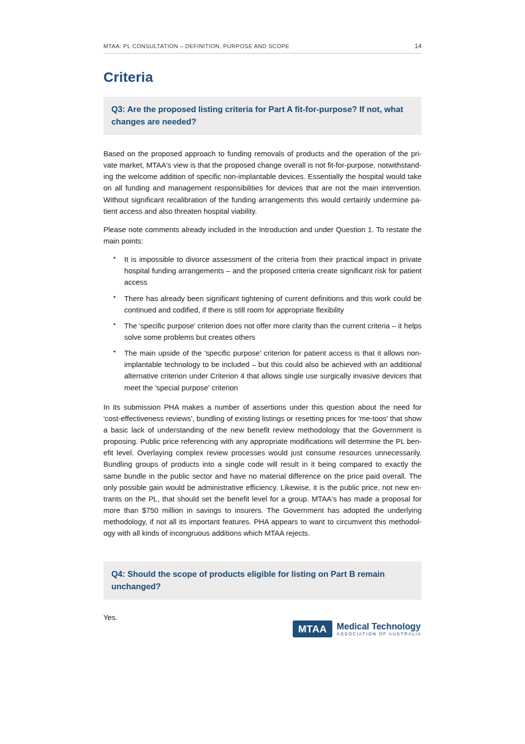MTAA: PL Consultation – Definition, Purpose and Scope 14
Criteria
Q3: Are the proposed listing criteria for Part A fit-for-purpose? If not, what changes are needed?
Based on the proposed approach to funding removals of products and the operation of the private market, MTAA's view is that the proposed change overall is not fit-for-purpose, notwithstanding the welcome addition of specific non-implantable devices. Essentially the hospital would take on all funding and management responsibilities for devices that are not the main intervention. Without significant recalibration of the funding arrangements this would certainly undermine patient access and also threaten hospital viability.
Please note comments already included in the Introduction and under Question 1. To restate the main points:
It is impossible to divorce assessment of the criteria from their practical impact in private hospital funding arrangements – and the proposed criteria create significant risk for patient access
There has already been significant tightening of current definitions and this work could be continued and codified, if there is still room for appropriate flexibility
The 'specific purpose' criterion does not offer more clarity than the current criteria – it helps solve some problems but creates others
The main upside of the 'specific purpose' criterion for patient access is that it allows non-implantable technology to be included – but this could also be achieved with an additional alternative criterion under Criterion 4 that allows single use surgically invasive devices that meet the 'special purpose' criterion
In its submission PHA makes a number of assertions under this question about the need for 'cost-effectiveness reviews', bundling of existing listings or resetting prices for 'me-toos' that show a basic lack of understanding of the new benefit review methodology that the Government is proposing. Public price referencing with any appropriate modifications will determine the PL benefit level. Overlaying complex review processes would just consume resources unnecessarily. Bundling groups of products into a single code will result in it being compared to exactly the same bundle in the public sector and have no material difference on the price paid overall. The only possible gain would be administrative efficiency. Likewise, it is the public price, not new entrants on the PL, that should set the benefit level for a group. MTAA's has made a proposal for more than $750 million in savings to insurers. The Government has adopted the underlying methodology, if not all its important features. PHA appears to want to circumvent this methodology with all kinds of incongruous additions which MTAA rejects.
Q4: Should the scope of products eligible for listing on Part B remain unchanged?
Yes.
MTAA Medical Technology ASSOCIATION OF AUSTRALIA